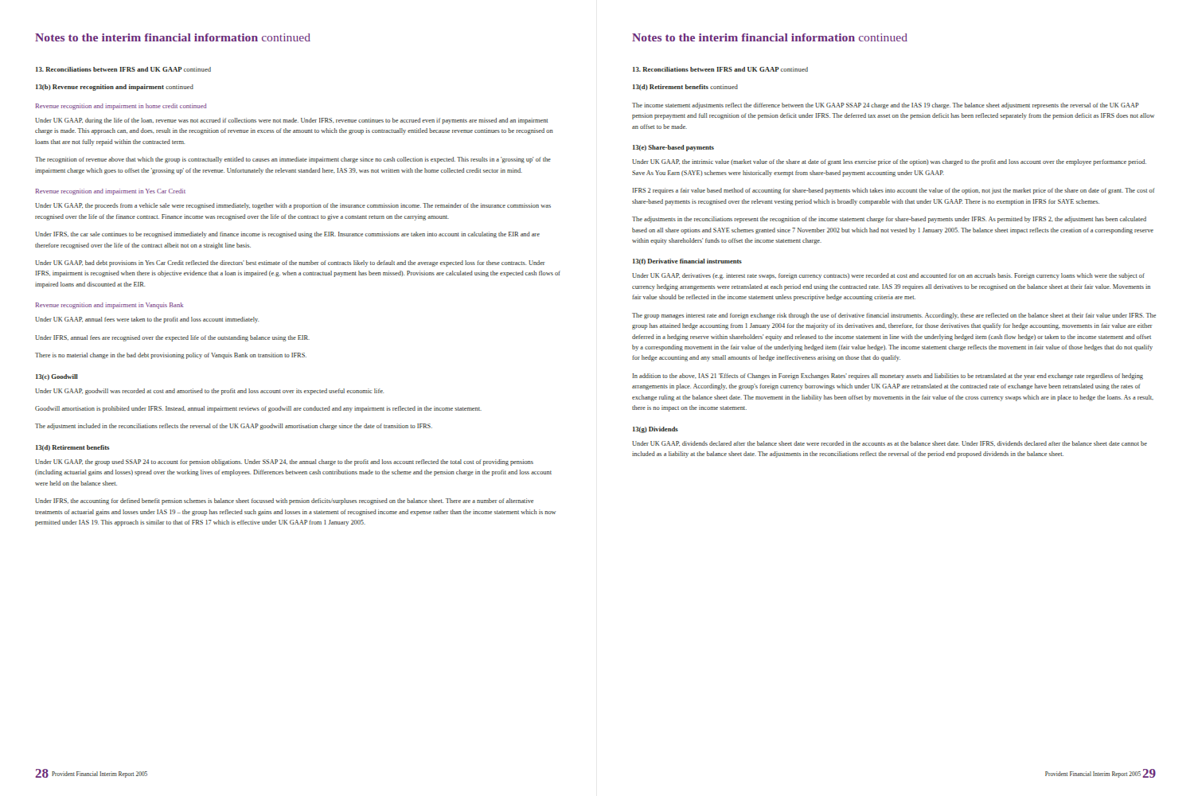Notes to the interim financial information continued
13. Reconciliations between IFRS and UK GAAP continued
13(b) Revenue recognition and impairment continued
Revenue recognition and impairment in home credit continued
Under UK GAAP, during the life of the loan, revenue was not accrued if collections were not made. Under IFRS, revenue continues to be accrued even if payments are missed and an impairment charge is made. This approach can, and does, result in the recognition of revenue in excess of the amount to which the group is contractually entitled because revenue continues to be recognised on loans that are not fully repaid within the contracted term.
The recognition of revenue above that which the group is contractually entitled to causes an immediate impairment charge since no cash collection is expected. This results in a 'grossing up' of the impairment charge which goes to offset the 'grossing up' of the revenue. Unfortunately the relevant standard here, IAS 39, was not written with the home collected credit sector in mind.
Revenue recognition and impairment in Yes Car Credit
Under UK GAAP, the proceeds from a vehicle sale were recognised immediately, together with a proportion of the insurance commission income. The remainder of the insurance commission was recognised over the life of the finance contract. Finance income was recognised over the life of the contract to give a constant return on the carrying amount.
Under IFRS, the car sale continues to be recognised immediately and finance income is recognised using the EIR. Insurance commissions are taken into account in calculating the EIR and are therefore recognised over the life of the contract albeit not on a straight line basis.
Under UK GAAP, bad debt provisions in Yes Car Credit reflected the directors' best estimate of the number of contracts likely to default and the average expected loss for these contracts. Under IFRS, impairment is recognised when there is objective evidence that a loan is impaired (e.g. when a contractual payment has been missed). Provisions are calculated using the expected cash flows of impaired loans and discounted at the EIR.
Revenue recognition and impairment in Vanquis Bank
Under UK GAAP, annual fees were taken to the profit and loss account immediately.
Under IFRS, annual fees are recognised over the expected life of the outstanding balance using the EIR.
There is no material change in the bad debt provisioning policy of Vanquis Bank on transition to IFRS.
13(c) Goodwill
Under UK GAAP, goodwill was recorded at cost and amortised to the profit and loss account over its expected useful economic life.
Goodwill amortisation is prohibited under IFRS. Instead, annual impairment reviews of goodwill are conducted and any impairment is reflected in the income statement.
The adjustment included in the reconciliations reflects the reversal of the UK GAAP goodwill amortisation charge since the date of transition to IFRS.
13(d) Retirement benefits
Under UK GAAP, the group used SSAP 24 to account for pension obligations. Under SSAP 24, the annual charge to the profit and loss account reflected the total cost of providing pensions (including actuarial gains and losses) spread over the working lives of employees. Differences between cash contributions made to the scheme and the pension charge in the profit and loss account were held on the balance sheet.
Under IFRS, the accounting for defined benefit pension schemes is balance sheet focussed with pension deficits/surpluses recognised on the balance sheet. There are a number of alternative treatments of actuarial gains and losses under IAS 19 – the group has reflected such gains and losses in a statement of recognised income and expense rather than the income statement which is now permitted under IAS 19. This approach is similar to that of FRS 17 which is effective under UK GAAP from 1 January 2005.
28 Provident Financial Interim Report 2005
Notes to the interim financial information continued
13. Reconciliations between IFRS and UK GAAP continued
13(d) Retirement benefits continued
The income statement adjustments reflect the difference between the UK GAAP SSAP 24 charge and the IAS 19 charge. The balance sheet adjustment represents the reversal of the UK GAAP pension prepayment and full recognition of the pension deficit under IFRS. The deferred tax asset on the pension deficit has been reflected separately from the pension deficit as IFRS does not allow an offset to be made.
13(e) Share-based payments
Under UK GAAP, the intrinsic value (market value of the share at date of grant less exercise price of the option) was charged to the profit and loss account over the employee performance period. Save As You Earn (SAYE) schemes were historically exempt from share-based payment accounting under UK GAAP.
IFRS 2 requires a fair value based method of accounting for share-based payments which takes into account the value of the option, not just the market price of the share on date of grant. The cost of share-based payments is recognised over the relevant vesting period which is broadly comparable with that under UK GAAP. There is no exemption in IFRS for SAYE schemes.
The adjustments in the reconciliations represent the recognition of the income statement charge for share-based payments under IFRS. As permitted by IFRS 2, the adjustment has been calculated based on all share options and SAYE schemes granted since 7 November 2002 but which had not vested by 1 January 2005. The balance sheet impact reflects the creation of a corresponding reserve within equity shareholders' funds to offset the income statement charge.
13(f) Derivative financial instruments
Under UK GAAP, derivatives (e.g. interest rate swaps, foreign currency contracts) were recorded at cost and accounted for on an accruals basis. Foreign currency loans which were the subject of currency hedging arrangements were retranslated at each period end using the contracted rate. IAS 39 requires all derivatives to be recognised on the balance sheet at their fair value. Movements in fair value should be reflected in the income statement unless prescriptive hedge accounting criteria are met.
The group manages interest rate and foreign exchange risk through the use of derivative financial instruments. Accordingly, these are reflected on the balance sheet at their fair value under IFRS. The group has attained hedge accounting from 1 January 2004 for the majority of its derivatives and, therefore, for those derivatives that qualify for hedge accounting, movements in fair value are either deferred in a hedging reserve within shareholders' equity and released to the income statement in line with the underlying hedged item (cash flow hedge) or taken to the income statement and offset by a corresponding movement in the fair value of the underlying hedged item (fair value hedge). The income statement charge reflects the movement in fair value of those hedges that do not qualify for hedge accounting and any small amounts of hedge ineffectiveness arising on those that do qualify.
In addition to the above, IAS 21 'Effects of Changes in Foreign Exchanges Rates' requires all monetary assets and liabilities to be retranslated at the year end exchange rate regardless of hedging arrangements in place. Accordingly, the group's foreign currency borrowings which under UK GAAP are retranslated at the contracted rate of exchange have been retranslated using the rates of exchange ruling at the balance sheet date. The movement in the liability has been offset by movements in the fair value of the cross currency swaps which are in place to hedge the loans. As a result, there is no impact on the income statement.
13(g) Dividends
Under UK GAAP, dividends declared after the balance sheet date were recorded in the accounts as at the balance sheet date. Under IFRS, dividends declared after the balance sheet date cannot be included as a liability at the balance sheet date. The adjustments in the reconciliations reflect the reversal of the period end proposed dividends in the balance sheet.
Provident Financial Interim Report 2005 29